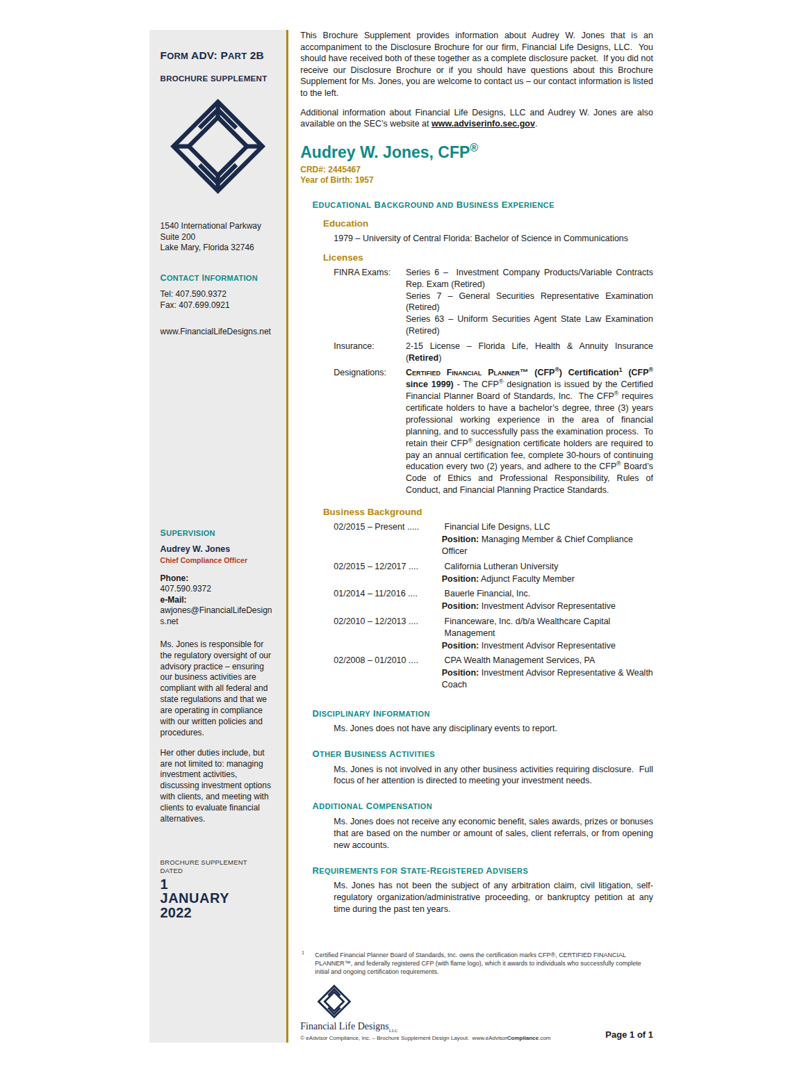FORM ADV: PART 2B
Brochure Supplement
1540 International Parkway
Suite 200
Lake Mary, Florida 32746
CONTACT INFORMATION
Tel: 407.590.9372
Fax: 407.699.0921
www.FinancialLifeDesigns.net
SUPERVISION
Audrey W. Jones
Chief Compliance Officer
Phone:
407.590.9372
e-Mail:
awjones@FinancialLifeDesigns.net
Ms. Jones is responsible for the regulatory oversight of our advisory practice – ensuring our business activities are compliant with all federal and state regulations and that we are operating in compliance with our written policies and procedures.
Her other duties include, but are not limited to: managing investment activities, discussing investment options with clients, and meeting with clients to evaluate financial alternatives.
BROCHURE SUPPLEMENT
DATED 1 JANUARY 2022
This Brochure Supplement provides information about Audrey W. Jones that is an accompaniment to the Disclosure Brochure for our firm, Financial Life Designs, LLC. You should have received both of these together as a complete disclosure packet. If you did not receive our Disclosure Brochure or if you should have questions about this Brochure Supplement for Ms. Jones, you are welcome to contact us – our contact information is listed to the left.
Additional information about Financial Life Designs, LLC and Audrey W. Jones are also available on the SEC’s website at www.adviserinfo.sec.gov.
Audrey W. Jones, CFP®
CRD#: 2445467
Year of Birth: 1957
EDUCATIONAL BACKGROUND AND BUSINESS EXPERIENCE
Education
1979 – University of Central Florida: Bachelor of Science in Communications
Licenses
| FINRA Exams: | Series 6 – Investment Company Products/Variable Contracts Rep. Exam (Retired) Series 7 – General Securities Representative Examination (Retired) Series 63 – Uniform Securities Agent State Law Examination (Retired) |
| Insurance: | 2-15 License – Florida Life, Health & Annuity Insurance ( Retired ) |
| Designations: | Certified Financial Planner ™ (CFP ® ) Certification 1 (CFP ® since 1999) - The CFP ® designation is issued by the Certified Financial Planner Board of Standards, Inc. The CFP ® requires certificate holders to have a bachelor’s degree, three (3) years professional working experience in the area of financial planning, and to successfully pass the examination process. To retain their CFP ® designation certificate holders are required to pay an annual certification fee, complete 30-hours of continuing education every two (2) years, and adhere to the CFP ® Board’s Code of Ethics and Professional Responsibility, Rules of Conduct, and Financial Planning Practice Standards. |
Business Background
| 02/2015 – Present ..... | Financial Life Designs, LLC |
| Position: Managing Member & Chief Compliance Officer |
| 02/2015 – 12/2017 .... | California Lutheran University |
| Position: Adjunct Faculty Member |
| 01/2014 – 11/2016 .... | Bauerle Financial, Inc. |
| Position: Investment Advisor Representative |
| 02/2010 – 12/2013 .... | Financeware, Inc. d/b/a Wealthcare Capital Management |
| Position: Investment Advisor Representative |
| 02/2008 – 01/2010 .... | CPA Wealth Management Services, PA |
| Position: Investment Advisor Representative & Wealth Coach |
DISCIPLINARY INFORMATION
Ms. Jones does not have any disciplinary events to report.
OTHER BUSINESS ACTIVITIES
Ms. Jones is not involved in any other business activities requiring disclosure. Full focus of her attention is directed to meeting your investment needs.
ADDITIONAL COMPENSATION
Ms. Jones does not receive any economic benefit, sales awards, prizes or bonuses that are based on the number or amount of sales, client referrals, or from opening new accounts.
REQUIREMENTS FOR STATE-REGISTERED ADVISERS
Ms. Jones has not been the subject of any arbitration claim, civil litigation, self-regulatory organization/administrative proceeding, or bankruptcy petition at any time during the past ten years.
1
Certified Financial Planner Board of Standards, Inc. owns the certification marks CFP®, CERTIFIED FINANCIAL PLANNER™, and federally registered CFP (with flame logo), which it awards to individuals who successfully complete initial and ongoing certification requirements.
Financial Life DesignsLLC
© eAdvisor Compliance, Inc. – Brochure Supplement Design Layout. www.eAdvisorCompliance.com
Page 1 of 1